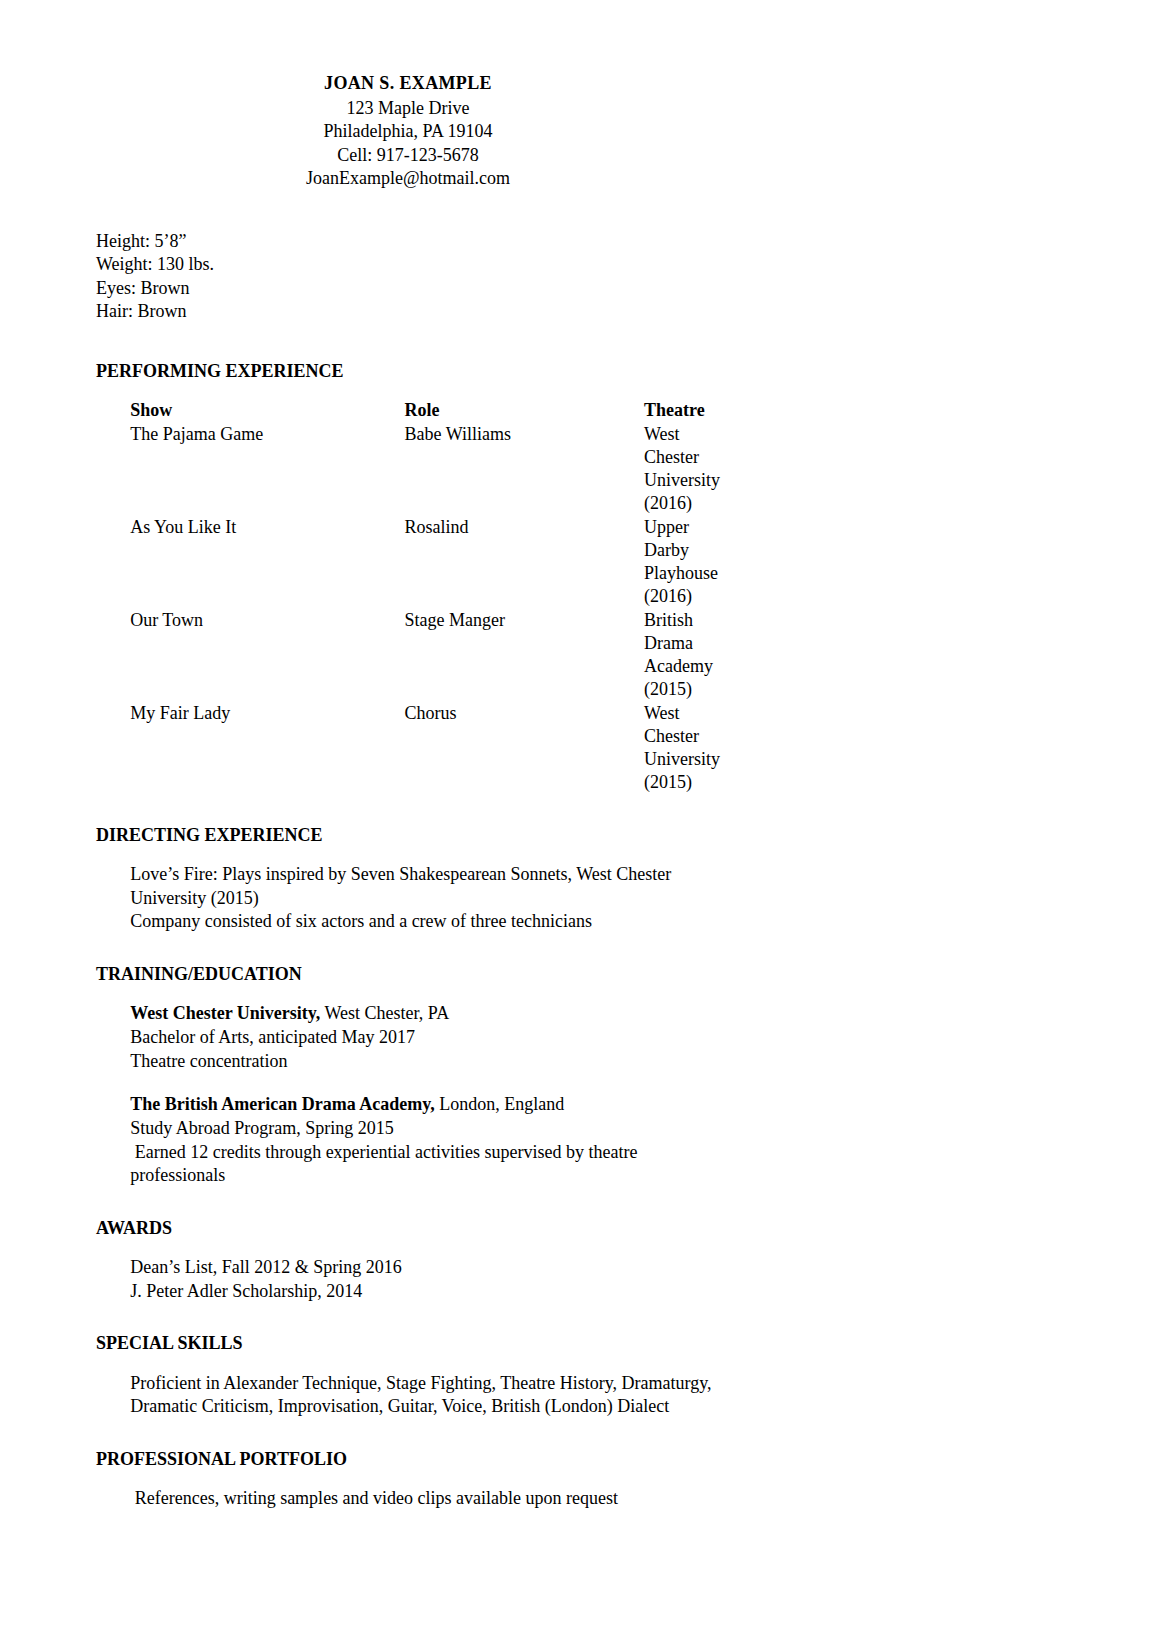Joan S. Example
123 Maple Drive
Philadelphia, PA 19104
Cell: 917-123-5678
JoanExample@hotmail.com
Height: 5’8”
Weight: 130 lbs.
Eyes: Brown
Hair: Brown
Performing Experience
| Show | Role | Theatre |
| --- | --- | --- |
| The Pajama Game | Babe Williams | West Chester University (2016) |
| As You Like It | Rosalind | Upper Darby Playhouse (2016) |
| Our Town | Stage Manger | British Drama Academy (2015) |
| My Fair Lady | Chorus | West Chester University (2015) |
Directing Experience
Love’s Fire: Plays inspired by Seven Shakespearean Sonnets, West Chester University (2015)
Company consisted of six actors and a crew of three technicians
Training/Education
West Chester University, West Chester, PA
Bachelor of Arts, anticipated May 2017
Theatre concentration
The British American Drama Academy, London, England
Study Abroad Program, Spring 2015
Earned 12 credits through experiential activities supervised by theatre professionals
Awards
Dean’s List, Fall 2012 & Spring 2016
J. Peter Adler Scholarship, 2014
Special Skills
Proficient in Alexander Technique, Stage Fighting, Theatre History, Dramaturgy, Dramatic Criticism, Improvisation, Guitar, Voice, British (London) Dialect
Professional Portfolio
References, writing samples and video clips available upon request